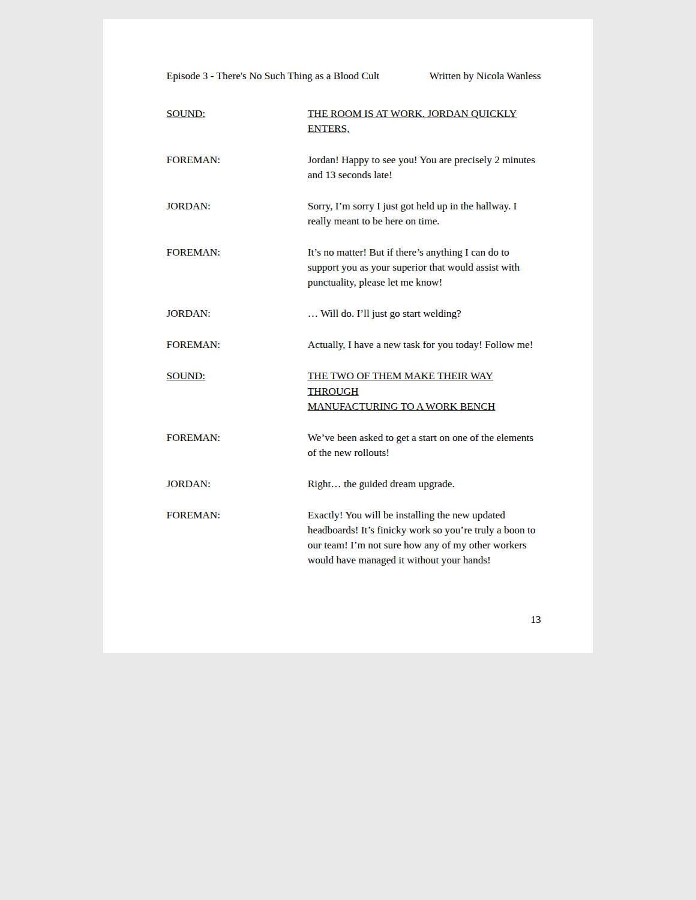Episode 3 - There's No Such Thing as a Blood Cult
Written by Nicola Wanless
SOUND:
THE ROOM IS AT WORK. JORDAN QUICKLY ENTERS,
FOREMAN:
Jordan! Happy to see you! You are precisely 2 minutes and 13 seconds late!
JORDAN:
Sorry, I’m sorry I just got held up in the hallway. I really meant to be here on time.
FOREMAN:
It’s no matter! But if there’s anything I can do to support you as your superior that would assist with punctuality, please let me know!
JORDAN:
… Will do. I’ll just go start welding?
FOREMAN:
Actually, I have a new task for you today! Follow me!
SOUND:
THE TWO OF THEM MAKE THEIR WAY THROUGH MANUFACTURING TO A WORK BENCH
FOREMAN:
We’ve been asked to get a start on one of the elements of the new rollouts!
JORDAN:
Right… the guided dream upgrade.
FOREMAN:
Exactly! You will be installing the new updated headboards! It’s finicky work so you’re truly a boon to our team! I’m not sure how any of my other workers would have managed it without your hands!
13